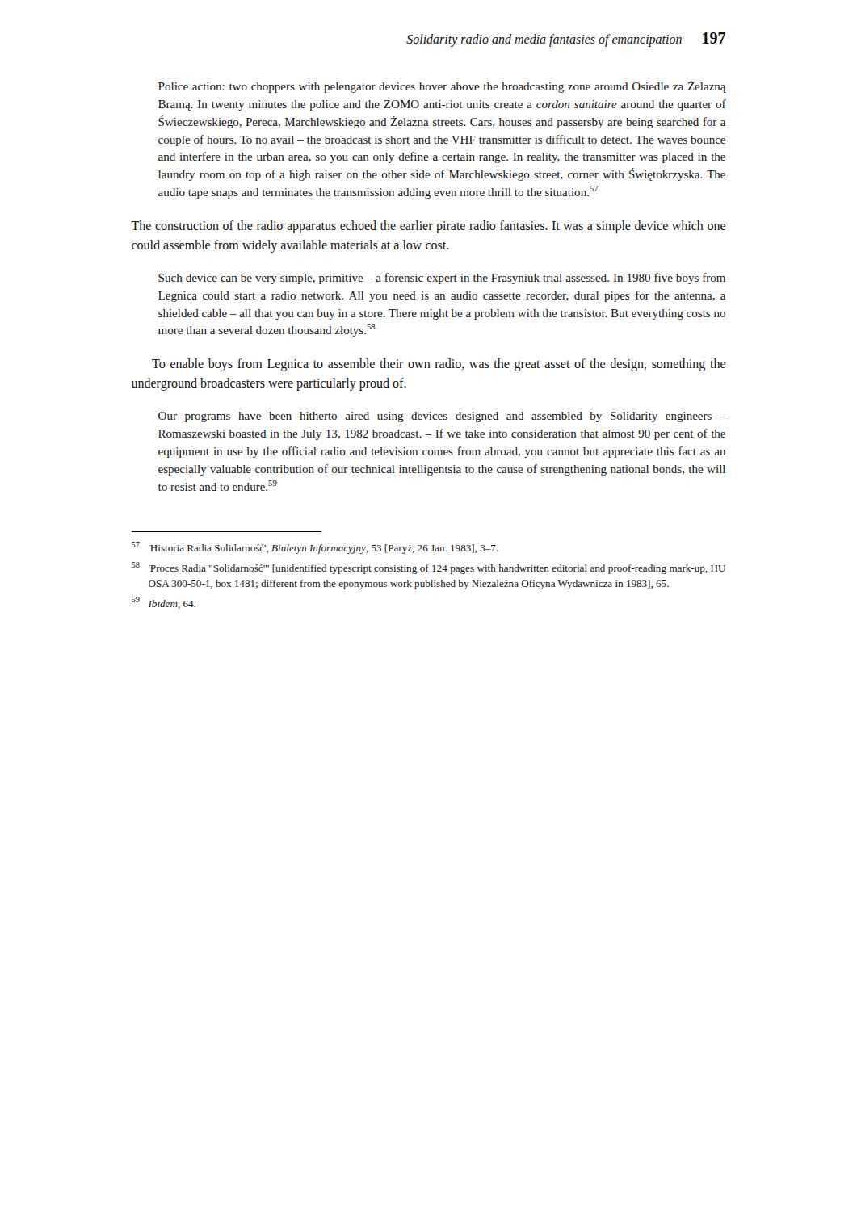Solidarity radio and media fantasies of emancipation
197
Police action: two choppers with pelengator devices hover above the broadcasting zone around Osiedle za Żelazną Bramą. In twenty minutes the police and the ZOMO anti-riot units create a cordon sanitaire around the quarter of Świeczewskiego, Pereca, Marchlewskiego and Żelazna streets. Cars, houses and passersby are being searched for a couple of hours. To no avail – the broadcast is short and the VHF transmitter is difficult to detect. The waves bounce and interfere in the urban area, so you can only define a certain range. In reality, the transmitter was placed in the laundry room on top of a high raiser on the other side of Marchlewskiego street, corner with Świętokrzyska. The audio tape snaps and terminates the transmission adding even more thrill to the situation.57
The construction of the radio apparatus echoed the earlier pirate radio fantasies. It was a simple device which one could assemble from widely available materials at a low cost.
Such device can be very simple, primitive – a forensic expert in the Frasyniuk trial assessed. In 1980 five boys from Legnica could start a radio network. All you need is an audio cassette recorder, dural pipes for the antenna, a shielded cable – all that you can buy in a store. There might be a problem with the transistor. But everything costs no more than a several dozen thousand złotys.58
To enable boys from Legnica to assemble their own radio, was the great asset of the design, something the underground broadcasters were particularly proud of.
Our programs have been hitherto aired using devices designed and assembled by Solidarity engineers – Romaszewski boasted in the July 13, 1982 broadcast. – If we take into consideration that almost 90 per cent of the equipment in use by the official radio and television comes from abroad, you cannot but appreciate this fact as an especially valuable contribution of our technical intelligentsia to the cause of strengthening national bonds, the will to resist and to endure.59
'Historia Radia Solidarność', Biuletyn Informacyjny, 53 [Paryż, 26 Jan. 1983], 3–7.
'Proces Radia "Solidarność"' [unidentified typescript consisting of 124 pages with handwritten editorial and proof-reading mark-up, HU OSA 300-50-1, box 1481; different from the eponymous work published by Niezależna Oficyna Wydawnicza in 1983], 65.
Ibidem, 64.